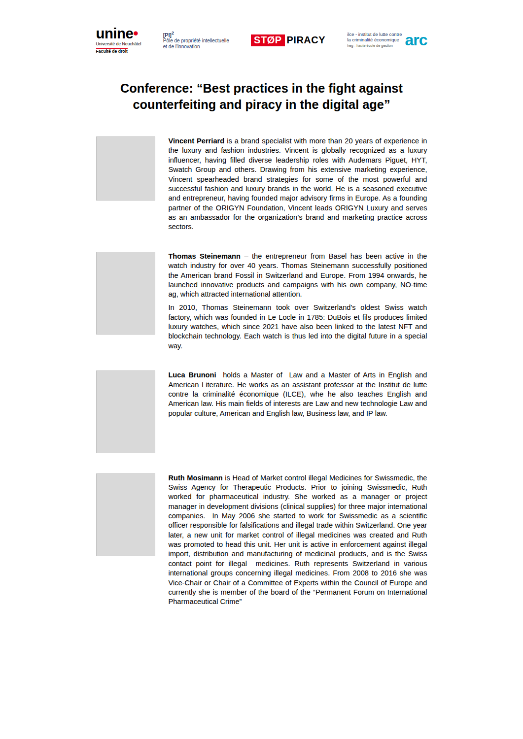unine•
Université de Neuchâtel
Faculté de droit
[PI]2
Pôle de propriété intellectuelle
et de l'innovation
STØP PIRACY
ilce - institut de lutte contre
la criminalité économique
heg - haute école de gestion
arc
Conference: “Best practices in the fight against counterfeiting and piracy in the digital age”
Vincent Perriard is a brand specialist with more than 20 years of experience in the luxury and fashion industries. Vincent is globally recognized as a luxury influencer, having filled diverse leadership roles with Audemars Piguet, HYT, Swatch Group and others. Drawing from his extensive marketing experience, Vincent spearheaded brand strategies for some of the most powerful and successful fashion and luxury brands in the world. He is a seasoned executive and entrepreneur, having founded major advisory firms in Europe. As a founding partner of the ORIGYN Foundation, Vincent leads ORIGYN Luxury and serves as an ambassador for the organization’s brand and marketing practice across sectors.
Thomas Steinemann – the entrepreneur from Basel has been active in the watch industry for over 40 years. Thomas Steinemann successfully positioned the American brand Fossil in Switzerland and Europe. From 1994 onwards, he launched innovative products and campaigns with his own company, NO-time ag, which attracted international attention.
In 2010, Thomas Steinemann took over Switzerland's oldest Swiss watch factory, which was founded in Le Locle in 1785: DuBois et fils produces limited luxury watches, which since 2021 have also been linked to the latest NFT and blockchain technology. Each watch is thus led into the digital future in a special way.
Luca Brunoni holds a Master of Law and a Master of Arts in English and American Literature. He works as an assistant professor at the Institut de lutte contre la criminalité économique (ILCE), whe he also teaches English and American law. His main fields of interests are Law and new technologie Law and popular culture, American and English law, Business law, and IP law.
Ruth Mosimann is Head of Market control illegal Medicines for Swissmedic, the Swiss Agency for Therapeutic Products. Prior to joining Swissmedic, Ruth worked for pharmaceutical industry. She worked as a manager or project manager in development divisions (clinical supplies) for three major international companies. In May 2006 she started to work for Swissmedic as a scientific officer responsible for falsifications and illegal trade within Switzerland. One year later, a new unit for market control of illegal medicines was created and Ruth was promoted to head this unit. Her unit is active in enforcement against illegal import, distribution and manufacturing of medicinal products, and is the Swiss contact point for illegal medicines. Ruth represents Switzerland in various international groups concerning illegal medicines. From 2008 to 2016 she was Vice-Chair or Chair of a Committee of Experts within the Council of Europe and currently she is member of the board of the “Permanent Forum on International Pharmaceutical Crime”